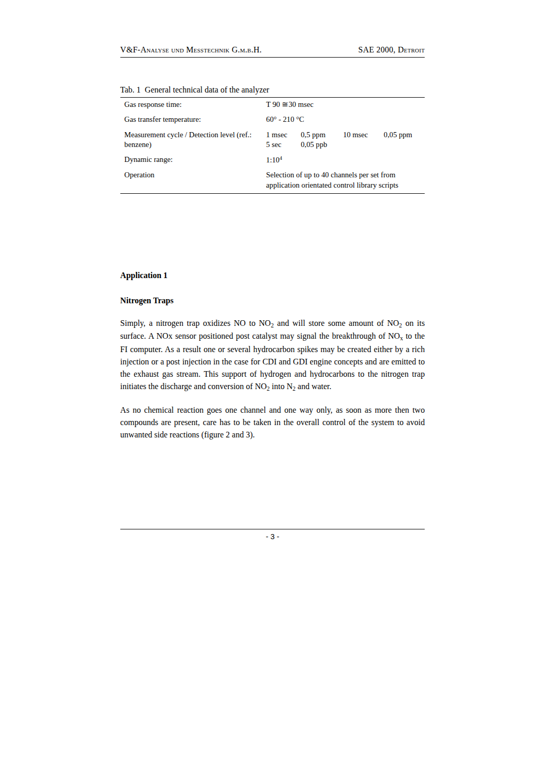V&F-Analyse und Messtechnik G.m.b.H.
SAE 2000, Detroit
Tab. 1 General technical data of the analyzer
| Gas response time: | T 90 ≅30 msec |
| Gas transfer temperature: | 60° - 210 °C |
| Measurement cycle / Detection level (ref.: benzene) | 1 msec 0,5 ppm 10 msec 0,05 ppm 5 sec 0,05 ppb |
| Dynamic range: | 1:10 4 |
| Operation | Selection of up to 40 channels per set from application orientated control library scripts |
Application 1
Nitrogen Traps
Simply, a nitrogen trap oxidizes NO to NO2 and will store some amount of NO2 on its surface. A NOx sensor positioned post catalyst may signal the breakthrough of NOx to the FI computer. As a result one or several hydrocarbon spikes may be created either by a rich injection or a post injection in the case for CDI and GDI engine concepts and are emitted to the exhaust gas stream. This support of hydrogen and hydrocarbons to the nitrogen trap initiates the discharge and conversion of NO2 into N2 and water.
As no chemical reaction goes one channel and one way only, as soon as more then two compounds are present, care has to be taken in the overall control of the system to avoid unwanted side reactions (figure 2 and 3).
- 3 -